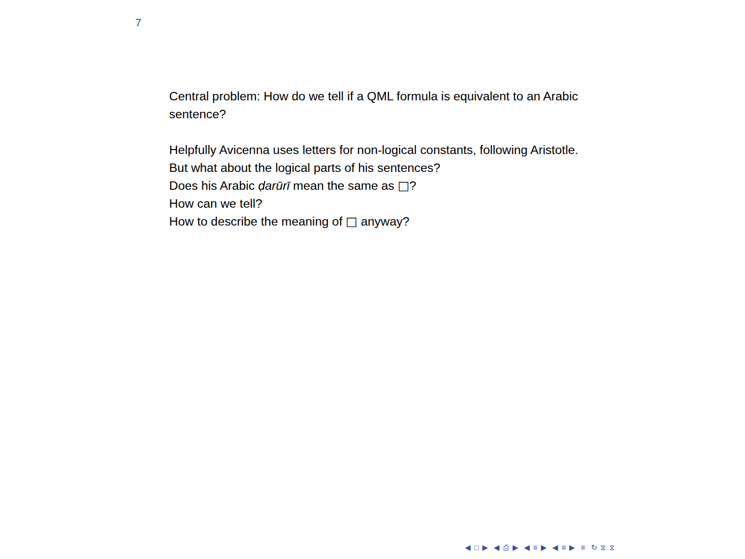7
Central problem: How do we tell if a QML formula is equivalent to an Arabic sentence?
Helpfully Avicenna uses letters for non-logical constants, following Aristotle. But what about the logical parts of his sentences?
Does his Arabic ḍarūrī mean the same as □?
How can we tell?
How to describe the meaning of □ anyway?
◀ □ ▶ ◀ ⎙ ▶ ◀ ≡ ▶ ◀ ≡ ▶ ≡ ↻ ⧖ ⧖